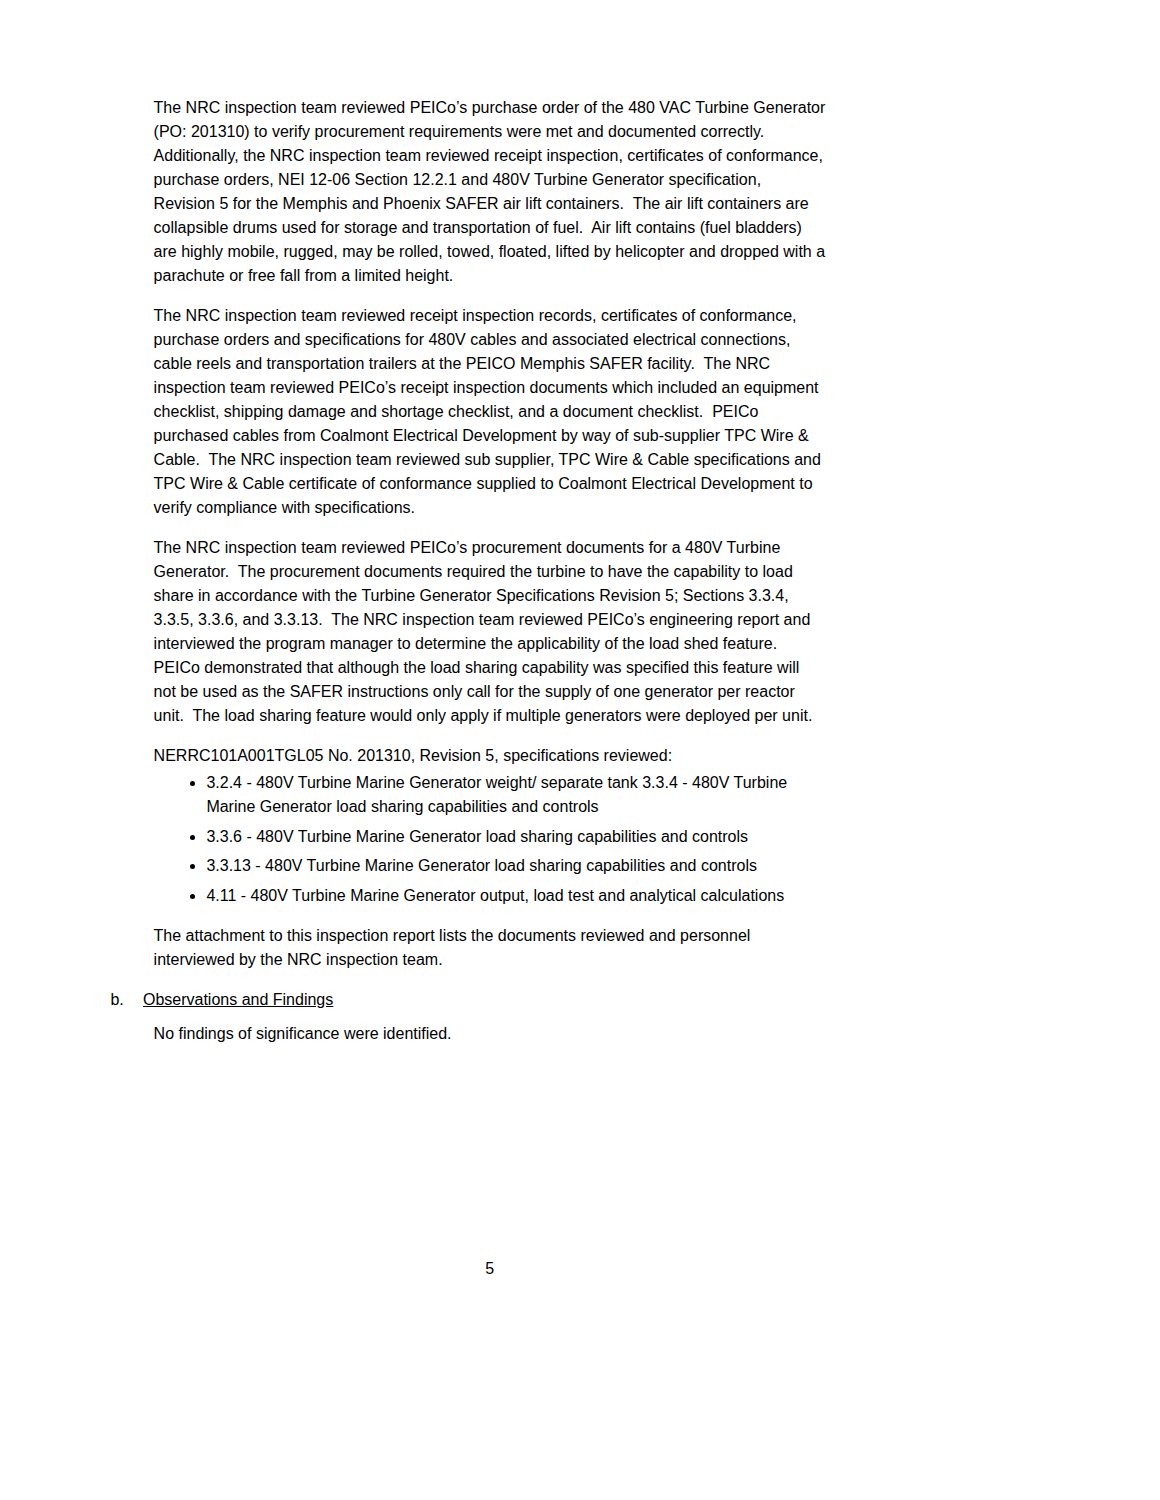The NRC inspection team reviewed PEICo’s purchase order of the 480 VAC Turbine Generator (PO: 201310) to verify procurement requirements were met and documented correctly. Additionally, the NRC inspection team reviewed receipt inspection, certificates of conformance, purchase orders, NEI 12-06 Section 12.2.1 and 480V Turbine Generator specification, Revision 5 for the Memphis and Phoenix SAFER air lift containers. The air lift containers are collapsible drums used for storage and transportation of fuel. Air lift contains (fuel bladders) are highly mobile, rugged, may be rolled, towed, floated, lifted by helicopter and dropped with a parachute or free fall from a limited height.
The NRC inspection team reviewed receipt inspection records, certificates of conformance, purchase orders and specifications for 480V cables and associated electrical connections, cable reels and transportation trailers at the PEICO Memphis SAFER facility. The NRC inspection team reviewed PEICo’s receipt inspection documents which included an equipment checklist, shipping damage and shortage checklist, and a document checklist. PEICo purchased cables from Coalmont Electrical Development by way of sub-supplier TPC Wire & Cable. The NRC inspection team reviewed sub supplier, TPC Wire & Cable specifications and TPC Wire & Cable certificate of conformance supplied to Coalmont Electrical Development to verify compliance with specifications.
The NRC inspection team reviewed PEICo’s procurement documents for a 480V Turbine Generator. The procurement documents required the turbine to have the capability to load share in accordance with the Turbine Generator Specifications Revision 5; Sections 3.3.4, 3.3.5, 3.3.6, and 3.3.13. The NRC inspection team reviewed PEICo’s engineering report and interviewed the program manager to determine the applicability of the load shed feature. PEICo demonstrated that although the load sharing capability was specified this feature will not be used as the SAFER instructions only call for the supply of one generator per reactor unit. The load sharing feature would only apply if multiple generators were deployed per unit.
NERRC101A001TGL05 No. 201310, Revision 5, specifications reviewed:
3.2.4 - 480V Turbine Marine Generator weight/ separate tank 3.3.4 - 480V Turbine Marine Generator load sharing capabilities and controls
3.3.6 - 480V Turbine Marine Generator load sharing capabilities and controls
3.3.13 - 480V Turbine Marine Generator load sharing capabilities and controls
4.11 - 480V Turbine Marine Generator output, load test and analytical calculations
The attachment to this inspection report lists the documents reviewed and personnel interviewed by the NRC inspection team.
b.
Observations and Findings
No findings of significance were identified.
5